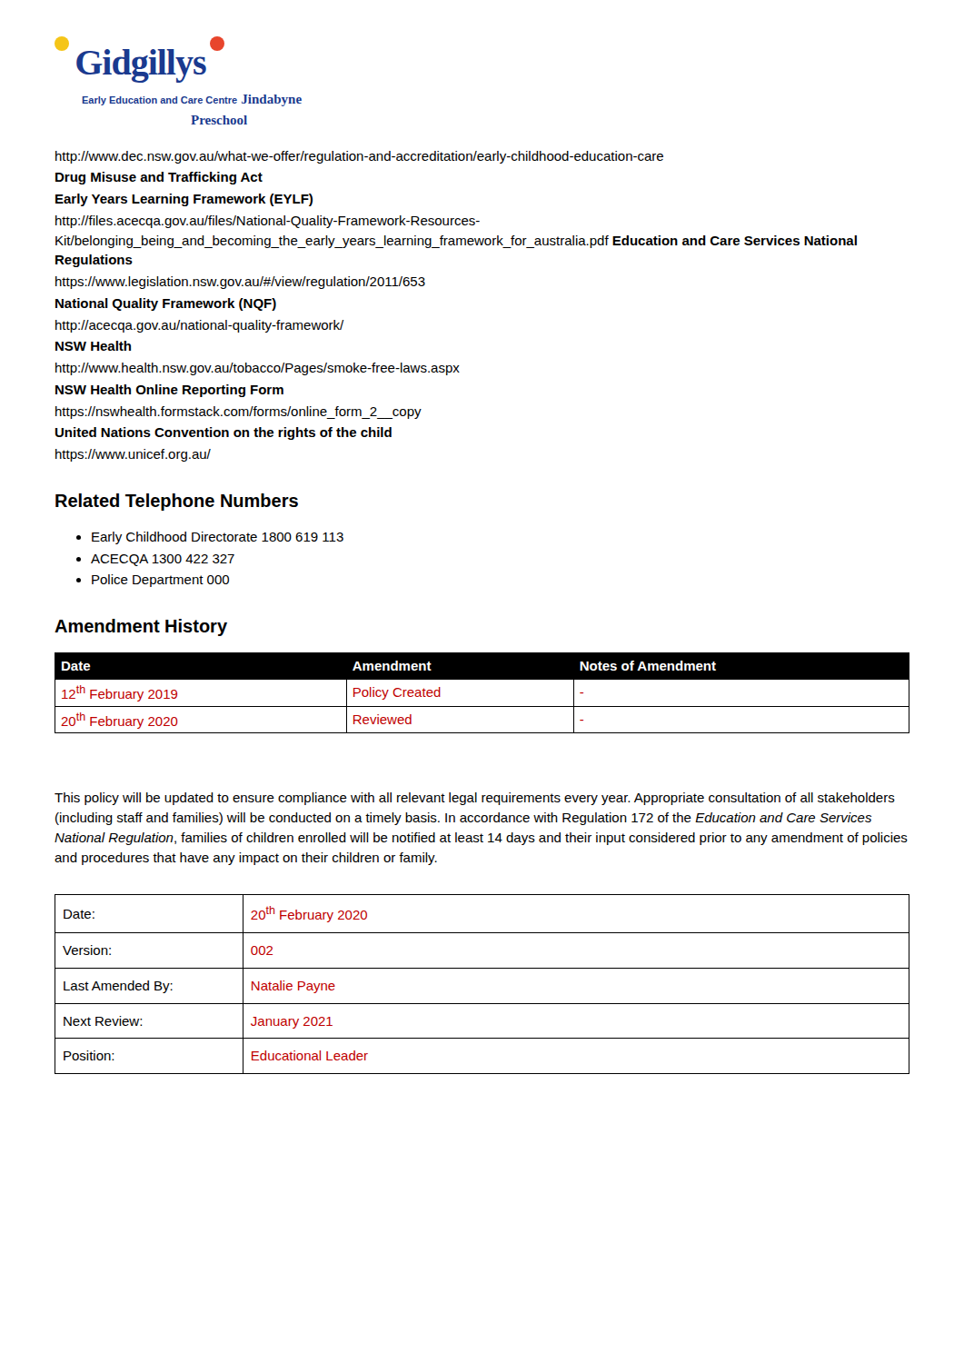Gidgillys
Early Education and Care Centre Jindabyne
Preschool
http://www.dec.nsw.gov.au/what-we-offer/regulation-and-accreditation/early-childhood-education-care
Drug Misuse and Trafficking Act
Early Years Learning Framework (EYLF)
http://files.acecqa.gov.au/files/National-Quality-Framework-Resources-Kit/belonging_being_and_becoming_the_early_years_learning_framework_for_australia.pdf Education and Care Services National Regulations
https://www.legislation.nsw.gov.au/#/view/regulation/2011/653
National Quality Framework (NQF)
http://acecqa.gov.au/national-quality-framework/
NSW Health
http://www.health.nsw.gov.au/tobacco/Pages/smoke-free-laws.aspx
NSW Health Online Reporting Form
https://nswhealth.formstack.com/forms/online_form_2__copy
United Nations Convention on the rights of the child
https://www.unicef.org.au/
Related Telephone Numbers
Early Childhood Directorate 1800 619 113
ACECQA 1300 422 327
Police Department 000
Amendment History
| Date | Amendment | Notes of Amendment |
| --- | --- | --- |
| 12 th February 2019 | Policy Created | - |
| 20 th February 2020 | Reviewed | - |
This policy will be updated to ensure compliance with all relevant legal requirements every year. Appropriate consultation of all stakeholders (including staff and families) will be conducted on a timely basis. In accordance with Regulation 172 of the Education and Care Services National Regulation, families of children enrolled will be notified at least 14 days and their input considered prior to any amendment of policies and procedures that have any impact on their children or family.
| Date: | 20 th February 2020 |
| Version: | 002 |
| Last Amended By: | Natalie Payne |
| Next Review: | January 2021 |
| Position: | Educational Leader |